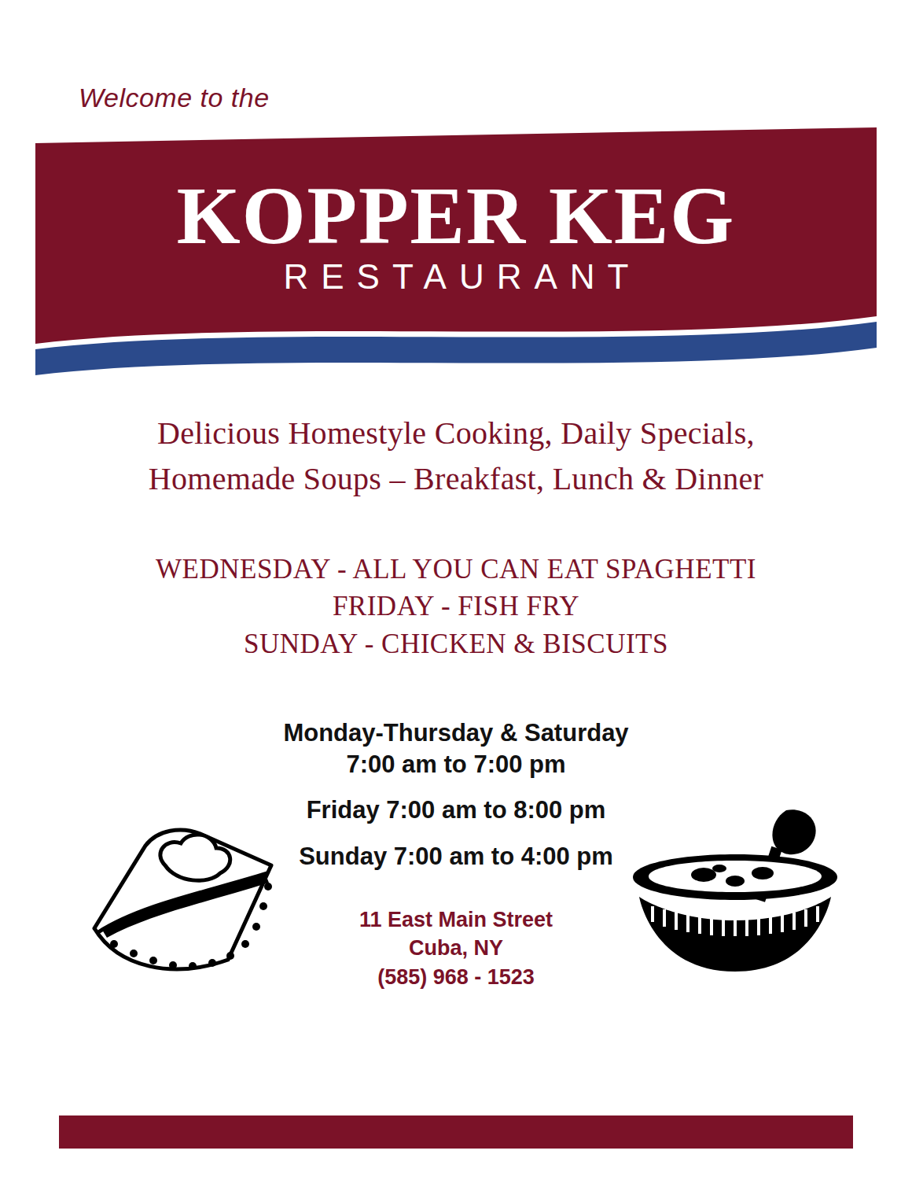Welcome to the
Kopper Keg
Restaurant
Delicious Homestyle Cooking, Daily Specials,
Homemade Soups – Breakfast, Lunch & Dinner
Wednesday - All You Can Eat Spaghetti
Friday - Fish Fry
Sunday - Chicken & Biscuits
Monday-Thursday & Saturday
7:00 am to 7:00 pm
Friday 7:00 am to 8:00 pm
Sunday 7:00 am to 4:00 pm
11 East Main Street
Cuba, NY
(585) 968 - 1523